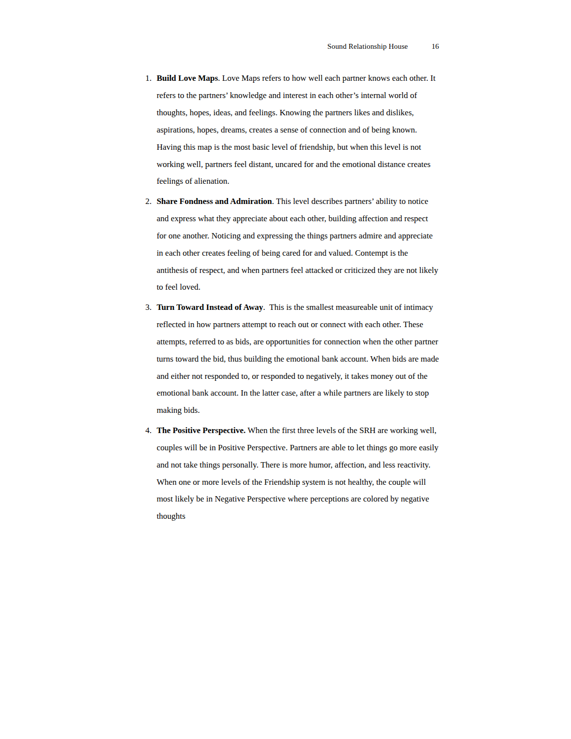Sound Relationship House16
Build Love Maps. Love Maps refers to how well each partner knows each other. It refers to the partners’ knowledge and interest in each other’s internal world of thoughts, hopes, ideas, and feelings. Knowing the partners likes and dislikes, aspirations, hopes, dreams, creates a sense of connection and of being known. Having this map is the most basic level of friendship, but when this level is not working well, partners feel distant, uncared for and the emotional distance creates feelings of alienation.
Share Fondness and Admiration. This level describes partners’ ability to notice and express what they appreciate about each other, building affection and respect for one another. Noticing and expressing the things partners admire and appreciate in each other creates feeling of being cared for and valued. Contempt is the antithesis of respect, and when partners feel attacked or criticized they are not likely to feel loved.
Turn Toward Instead of Away. This is the smallest measureable unit of intimacy reflected in how partners attempt to reach out or connect with each other. These attempts, referred to as bids, are opportunities for connection when the other partner turns toward the bid, thus building the emotional bank account. When bids are made and either not responded to, or responded to negatively, it takes money out of the emotional bank account. In the latter case, after a while partners are likely to stop making bids.
The Positive Perspective. When the first three levels of the SRH are working well, couples will be in Positive Perspective. Partners are able to let things go more easily and not take things personally. There is more humor, affection, and less reactivity. When one or more levels of the Friendship system is not healthy, the couple will most likely be in Negative Perspective where perceptions are colored by negative thoughts